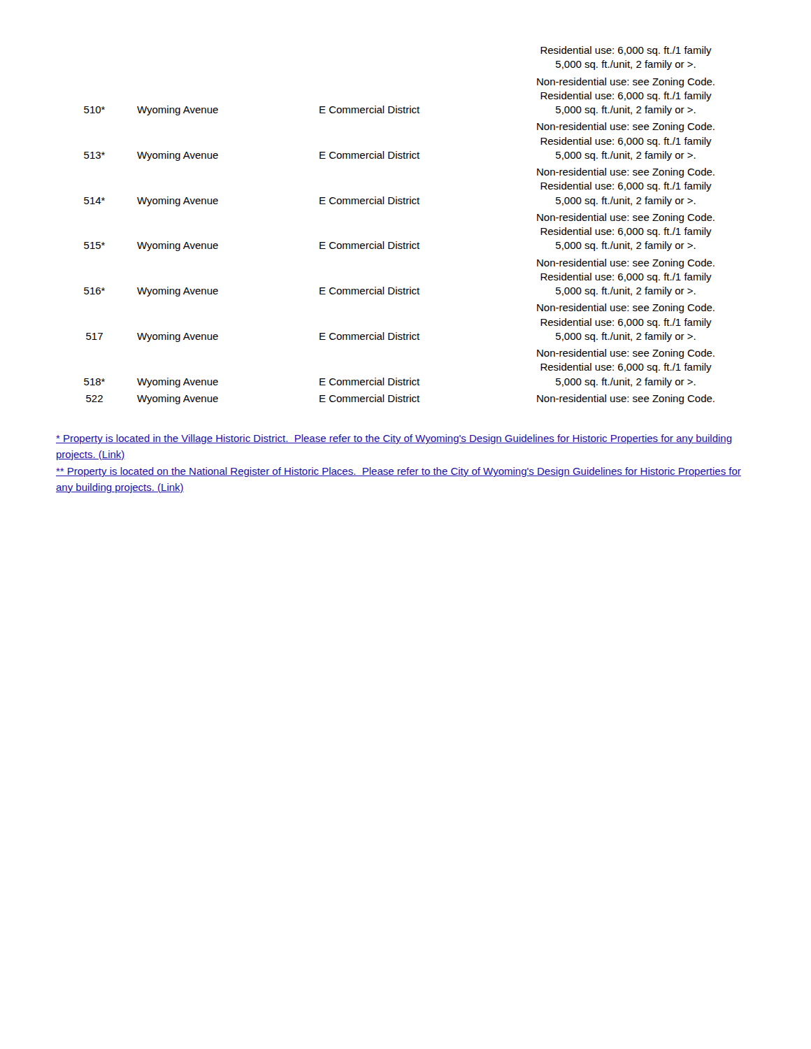| | | | Residential use: 6,000 sq. ft./1 family 5,000 sq. ft./unit, 2 family or >. |
| 510* | Wyoming Avenue | E Commercial District | Non-residential use: see Zoning Code. Residential use: 6,000 sq. ft./1 family 5,000 sq. ft./unit, 2 family or >. |
| 513* | Wyoming Avenue | E Commercial District | Non-residential use: see Zoning Code. Residential use: 6,000 sq. ft./1 family 5,000 sq. ft./unit, 2 family or >. |
| 514* | Wyoming Avenue | E Commercial District | Non-residential use: see Zoning Code. Residential use: 6,000 sq. ft./1 family 5,000 sq. ft./unit, 2 family or >. |
| 515* | Wyoming Avenue | E Commercial District | Non-residential use: see Zoning Code. Residential use: 6,000 sq. ft./1 family 5,000 sq. ft./unit, 2 family or >. |
| 516* | Wyoming Avenue | E Commercial District | Non-residential use: see Zoning Code. Residential use: 6,000 sq. ft./1 family 5,000 sq. ft./unit, 2 family or >. |
| 517 | Wyoming Avenue | E Commercial District | Non-residential use: see Zoning Code. Residential use: 6,000 sq. ft./1 family 5,000 sq. ft./unit, 2 family or >. |
| 518* | Wyoming Avenue | E Commercial District | Non-residential use: see Zoning Code. Residential use: 6,000 sq. ft./1 family 5,000 sq. ft./unit, 2 family or >. |
| 522 | Wyoming Avenue | E Commercial District | Non-residential use: see Zoning Code. |
* Property is located in the Village Historic District. Please refer to the City of Wyoming's Design Guidelines for Historic Properties for any building projects. (Link)
** Property is located on the National Register of Historic Places. Please refer to the City of Wyoming's Design Guidelines for Historic Properties for any building projects. (Link)